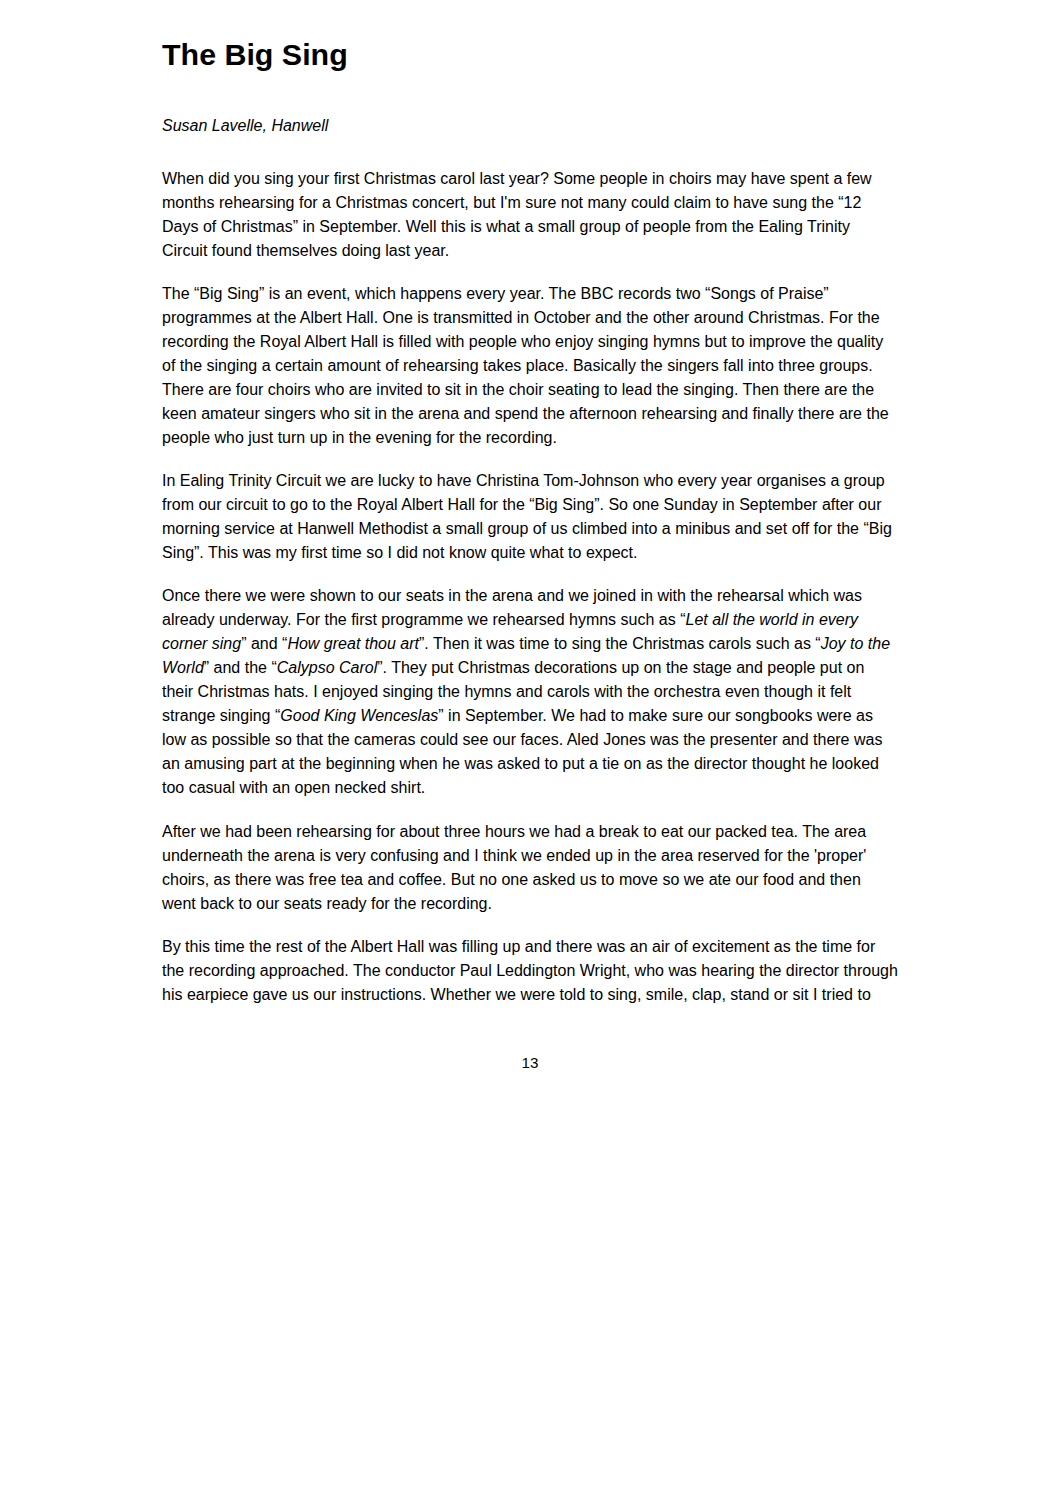The Big Sing
Susan Lavelle, Hanwell
When did you sing your first Christmas carol last year? Some people in choirs may have spent a few months rehearsing for a Christmas concert, but I'm sure not many could claim to have sung the “12 Days of Christmas” in September. Well this is what a small group of people from the Ealing Trinity Circuit found themselves doing last year.
The “Big Sing” is an event, which happens every year. The BBC records two “Songs of Praise” programmes at the Albert Hall. One is transmitted in October and the other around Christmas. For the recording the Royal Albert Hall is filled with people who enjoy singing hymns but to improve the quality of the singing a certain amount of rehearsing takes place. Basically the singers fall into three groups. There are four choirs who are invited to sit in the choir seating to lead the singing. Then there are the keen amateur singers who sit in the arena and spend the afternoon rehearsing and finally there are the people who just turn up in the evening for the recording.
In Ealing Trinity Circuit we are lucky to have Christina Tom-Johnson who every year organises a group from our circuit to go to the Royal Albert Hall for the “Big Sing”. So one Sunday in September after our morning service at Hanwell Methodist a small group of us climbed into a minibus and set off for the “Big Sing”. This was my first time so I did not know quite what to expect.
Once there we were shown to our seats in the arena and we joined in with the rehearsal which was already underway. For the first programme we rehearsed hymns such as “Let all the world in every corner sing” and “How great thou art”. Then it was time to sing the Christmas carols such as “Joy to the World” and the “Calypso Carol”. They put Christmas decorations up on the stage and people put on their Christmas hats. I enjoyed singing the hymns and carols with the orchestra even though it felt strange singing “Good King Wenceslas” in September. We had to make sure our songbooks were as low as possible so that the cameras could see our faces. Aled Jones was the presenter and there was an amusing part at the beginning when he was asked to put a tie on as the director thought he looked too casual with an open necked shirt.
After we had been rehearsing for about three hours we had a break to eat our packed tea. The area underneath the arena is very confusing and I think we ended up in the area reserved for the 'proper' choirs, as there was free tea and coffee. But no one asked us to move so we ate our food and then went back to our seats ready for the recording.
By this time the rest of the Albert Hall was filling up and there was an air of excitement as the time for the recording approached. The conductor Paul Leddington Wright, who was hearing the director through his earpiece gave us our instructions. Whether we were told to sing, smile, clap, stand or sit I tried to
13